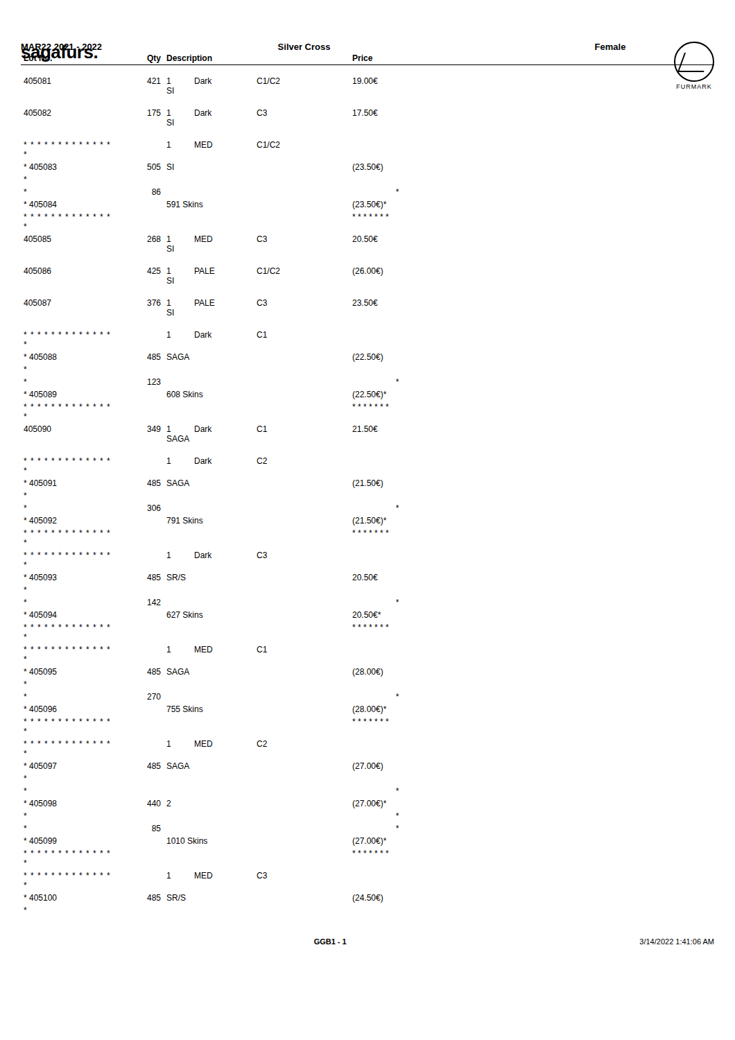sagafurs.
FURMARK
MAR22 2021 - 2022
Silver Cross
Female
| Lot No. | Qty | Description | Price | |
| --- | --- | --- | --- | --- |
| 405081 | 421 | 1 Dark C1/C2 SI | 19.00€ | |
| 405082 | 175 | 1 Dark C3 SI | 17.50€ | |
| * * * * * * * * * * * * * * | | 1 MED C1/C2 | | |
| * 405083 | 505 | SI | (23.50€) | |
| * | | | | |
| * | 86 | | * | |
| * 405084 | | 591 Skins | (23.50€)* | |
| * * * * * * * * * * * * * * | | | * * * * * * * | |
| 405085 | 268 | 1 MED C3 SI | 20.50€ | |
| 405086 | 425 | 1 PALE C1/C2 SI | (26.00€) | |
| 405087 | 376 | 1 PALE C3 SI | 23.50€ | |
| * * * * * * * * * * * * * * | | 1 Dark C1 | | |
| * 405088 | 485 | SAGA | (22.50€) | |
| * | | | | |
| * | 123 | | * | |
| * 405089 | | 608 Skins | (22.50€)* | |
| * * * * * * * * * * * * * * | | | * * * * * * * | |
| 405090 | 349 | 1 Dark C1 SAGA | 21.50€ | |
| * * * * * * * * * * * * * * | | 1 Dark C2 | | |
| * 405091 | 485 | SAGA | (21.50€) | |
| * | | | | |
| * | 306 | | * | |
| * 405092 | | 791 Skins | (21.50€)* | |
| * * * * * * * * * * * * * * | | | * * * * * * * | |
| * * * * * * * * * * * * * * | | 1 Dark C3 | | |
| * 405093 | 485 | SR/S | 20.50€ | |
| * | | | | |
| * | 142 | | * | |
| * 405094 | | 627 Skins | 20.50€* | |
| * * * * * * * * * * * * * * | | | * * * * * * * | |
| * * * * * * * * * * * * * * | | 1 MED C1 | | |
| * 405095 | 485 | SAGA | (28.00€) | |
| * | | | | |
| * | 270 | | * | |
| * 405096 | | 755 Skins | (28.00€)* | |
| * * * * * * * * * * * * * * | | | * * * * * * * | |
| * * * * * * * * * * * * * * | | 1 MED C2 | | |
| * 405097 | 485 | SAGA | (27.00€) | |
| * | | | | |
| * | | | * | |
| * 405098 | 440 | 2 | (27.00€)* | |
| * | | | * | |
| * | 85 | | * | |
| * 405099 | | 1010 Skins | (27.00€)* | |
| * * * * * * * * * * * * * * | | | * * * * * * * | |
| * * * * * * * * * * * * * * | | 1 MED C3 | | |
| * 405100 | 485 | SR/S | (24.50€) | |
| * | | | | |
GGB1 - 1
3/14/2022 1:41:06 AM